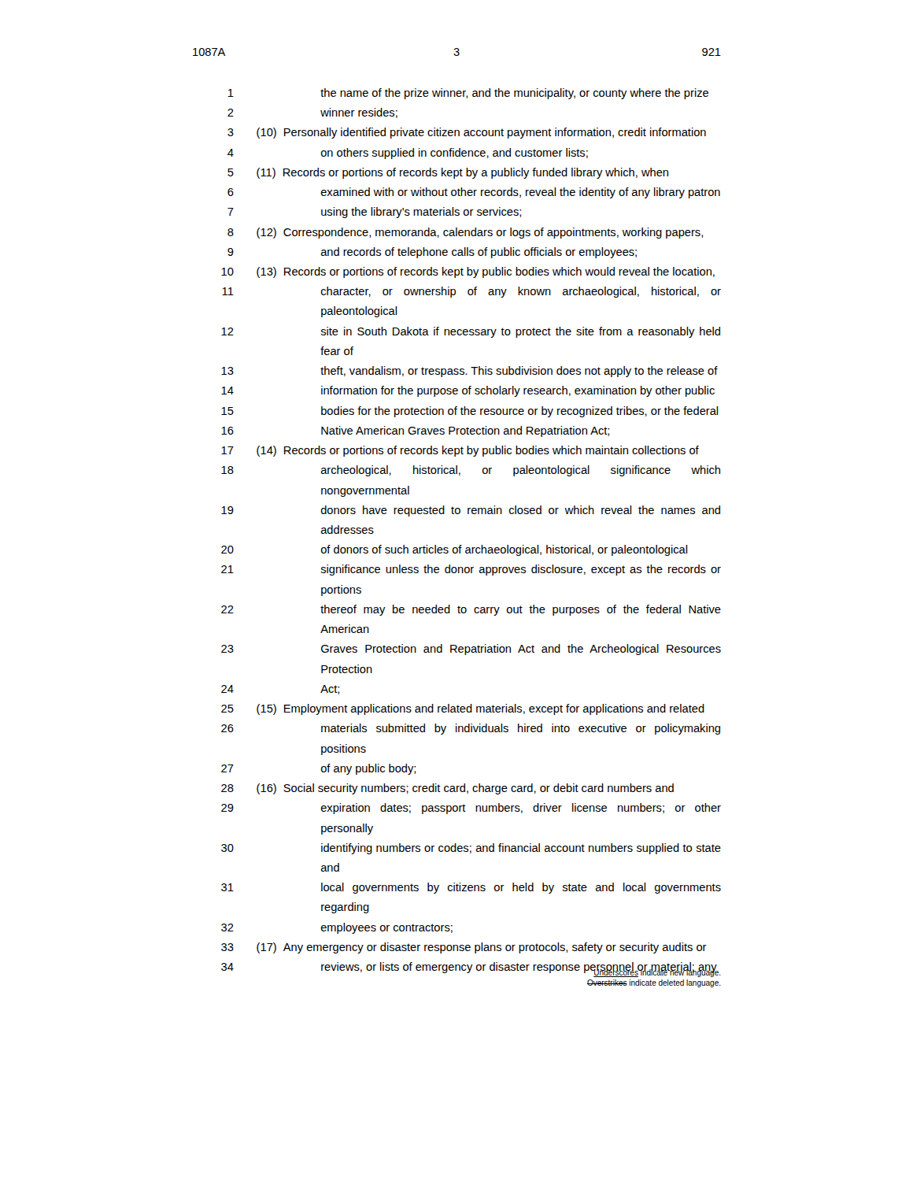1087A
3
921
| 1 | the name of the prize winner, and the municipality, or county where the prize |
| 2 | winner resides; |
| 3 | (10) Personally identified private citizen account payment information, credit information |
| 4 | on others supplied in confidence, and customer lists; |
| 5 | (11) Records or portions of records kept by a publicly funded library which, when |
| 6 | examined with or without other records, reveal the identity of any library patron |
| 7 | using the library's materials or services; |
| 8 | (12) Correspondence, memoranda, calendars or logs of appointments, working papers, |
| 9 | and records of telephone calls of public officials or employees; |
| 10 | (13) Records or portions of records kept by public bodies which would reveal the location, |
| 11 | character, or ownership of any known archaeological, historical, or paleontological |
| 12 | site in South Dakota if necessary to protect the site from a reasonably held fear of |
| 13 | theft, vandalism, or trespass. This subdivision does not apply to the release of |
| 14 | information for the purpose of scholarly research, examination by other public |
| 15 | bodies for the protection of the resource or by recognized tribes, or the federal |
| 16 | Native American Graves Protection and Repatriation Act; |
| 17 | (14) Records or portions of records kept by public bodies which maintain collections of |
| 18 | archeological, historical, or paleontological significance which nongovernmental |
| 19 | donors have requested to remain closed or which reveal the names and addresses |
| 20 | of donors of such articles of archaeological, historical, or paleontological |
| 21 | significance unless the donor approves disclosure, except as the records or portions |
| 22 | thereof may be needed to carry out the purposes of the federal Native American |
| 23 | Graves Protection and Repatriation Act and the Archeological Resources Protection |
| 24 | Act; |
| 25 | (15) Employment applications and related materials, except for applications and related |
| 26 | materials submitted by individuals hired into executive or policymaking positions |
| 27 | of any public body; |
| 28 | (16) Social security numbers; credit card, charge card, or debit card numbers and |
| 29 | expiration dates; passport numbers, driver license numbers; or other personally |
| 30 | identifying numbers or codes; and financial account numbers supplied to state and |
| 31 | local governments by citizens or held by state and local governments regarding |
| 32 | employees or contractors; |
| 33 | (17) Any emergency or disaster response plans or protocols, safety or security audits or |
| 34 | reviews, or lists of emergency or disaster response personnel or material; any |
Underscores indicate new language.
Overstrikes indicate deleted language.